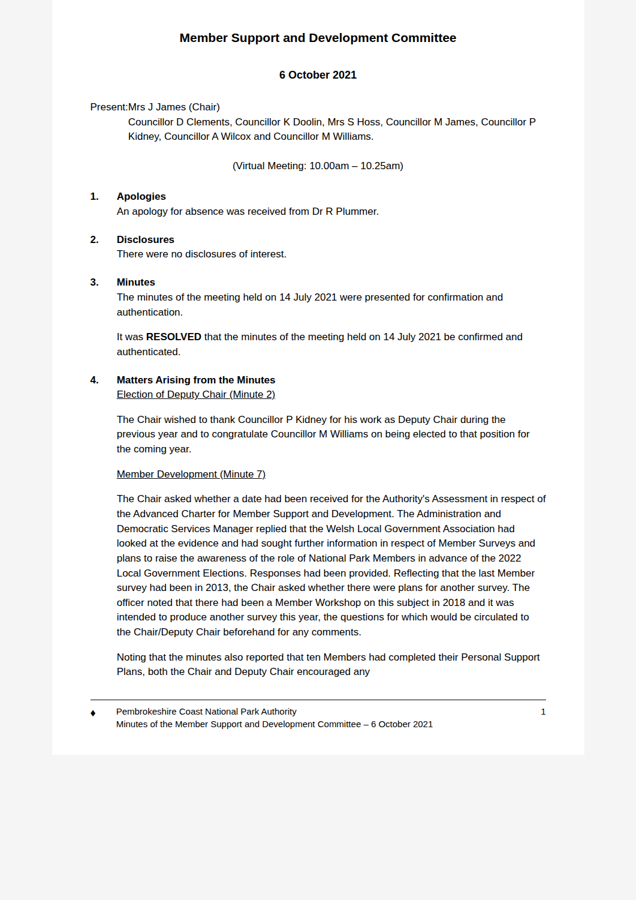Member Support and Development Committee
6 October 2021
| Present: | Mrs J James (Chair) Councillor D Clements, Councillor K Doolin, Mrs S Hoss, Councillor M James, Councillor P Kidney, Councillor A Wilcox and Councillor M Williams. |
(Virtual Meeting: 10.00am – 10.25am)
| 1. | Apologies An apology for absence was received from Dr R Plummer. |
| 2. | Disclosures There were no disclosures of interest. |
| 3. | Minutes The minutes of the meeting held on 14 July 2021 were presented for confirmation and authentication. It was RESOLVED that the minutes of the meeting held on 14 July 2021 be confirmed and authenticated. |
| 4. | Matters Arising from the Minutes Election of Deputy Chair (Minute 2) The Chair wished to thank Councillor P Kidney for his work as Deputy Chair during the previous year and to congratulate Councillor M Williams on being elected to that position for the coming year. Member Development (Minute 7) The Chair asked whether a date had been received for the Authority's Assessment in respect of the Advanced Charter for Member Support and Development. The Administration and Democratic Services Manager replied that the Welsh Local Government Association had looked at the evidence and had sought further information in respect of Member Surveys and plans to raise the awareness of the role of National Park Members in advance of the 2022 Local Government Elections. Responses had been provided. Reflecting that the last Member survey had been in 2013, the Chair asked whether there were plans for another survey. The officer noted that there had been a Member Workshop on this subject in 2018 and it was intended to produce another survey this year, the questions for which would be circulated to the Chair/Deputy Chair beforehand for any comments. Noting that the minutes also reported that ten Members had completed their Personal Support Plans, both the Chair and Deputy Chair encouraged any |
| ♦ | Pembrokeshire Coast National Park Authority Minutes of the Member Support and Development Committee – 6 October 2021 | 1 |